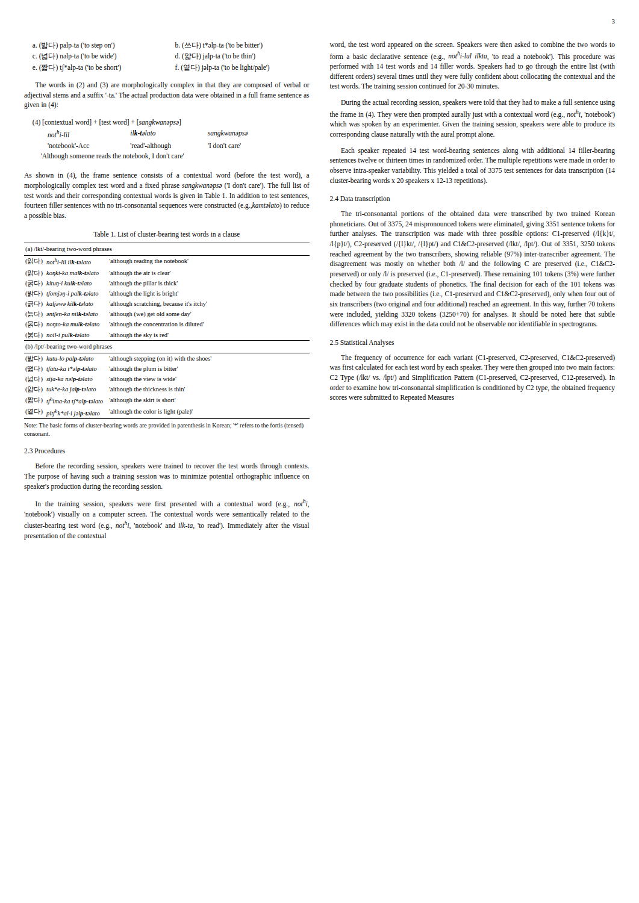3
a. (밟다) palp-ta ('to step on') b. (쓰다) t*əlp-ta ('to be bitter')
c. (넓다) nəlp-ta ('to be wide') d. (얇다) jalp-ta ('to be thin')
e. (짧다) tʃ*alp-ta ('to be short') f. (옅다) jəlp-ta ('to be light/pale')
The words in (2) and (3) are morphologically complex in that they are composed of verbal or adjectival stems and a suffix '-ta.' The actual production data were obtained in a full frame sentence as given in (4):
(4) [contextual word] + [test word] + [sangkwanəpsə] nothi-lil ilk-təlato sangkwanəpsə 'notebook'-Acc 'read'-although 'I don't care' 'Although someone reads the notebook, I don't care'
As shown in (4), the frame sentence consists of a contextual word (before the test word), a morphologically complex test word and a fixed phrase sangkwanəpsə ('I don't care'). The full list of test words and their corresponding contextual words is given in Table 1. In addition to test sentences, fourteen filler sentences with no tri-consonantal sequences were constructed (e.g.,kamtəlato) to reduce a possible bias.
Table 1. List of cluster-bearing test words in a clause
| (a) /lkt/-bearing two-word phrases |
| (읽다) | not h i-lil il k-t əlato | 'although reading the notebook' |
| (맑다) | koŋki-ka mal k-t əlato | 'although the air is clear' |
| (굵다) | kituŋ-i kul k-t əlato | 'although the pillar is thick' |
| (밝다) | tʃomjəŋ-i pal k-t əlato | 'although the light is bright' |
| (긁다) | kaljəwə kil k-t əlato | 'although scratching, because it's itchy' |
| (늙다) | əntʃen-ka nil k-t əlato | 'although (we) get old some day' |
| (묽다) | noŋto-ka mul k-t əlato | 'although the concentration is diluted' |
| (붉다) | noil-i pul k-t əlato | 'although the sky is red' |
| (b) /lpt/-bearing two-word phrases |
| (밟다) | kutu-lo pal p-t əlato | 'although stepping (on it) with the shoes' |
| (떫다) | tʃatu-ka t*əl p-t əlato | 'although the plum is bitter' |
| (넓다) | sija-ka nəl p-t əlato | 'although the view is wide' |
| (얇다) | tuk*e-ka jal p-t əlato | 'although the thickness is thin' |
| (짧다) | tʃ h ima-ka tʃ*al p-t əlato | 'although the skirt is short' |
| (옅다) | pitʃ h k*al-i jəl p-t əlato | 'although the color is light (pale)' |
Note: The basic forms of cluster-bearing words are provided in parenthesis in Korean; '*' refers to the fortis (tensed) consonant.
2.3 Procedures
Before the recording session, speakers were trained to recover the test words through contexts. The purpose of having such a training session was to minimize potential orthographic influence on speaker's production during the recording session.
In the training session, speakers were first presented with a contextual word (e.g., nothi, 'notebook') visually on a computer screen. The contextual words were semantically related to the cluster-bearing test word (e.g., nothi, 'notebook' and ilk-ta, 'to read'). Immediately after the visual presentation of the contextual
word, the test word appeared on the screen. Speakers were then asked to combine the two words to form a basic declarative sentence (e.g., nothi-lul ilkta, 'to read a notebook'). This procedure was performed with 14 test words and 14 filler words. Speakers had to go through the entire list (with different orders) several times until they were fully confident about collocating the contextual and the test words. The training session continued for 20-30 minutes.
During the actual recording session, speakers were told that they had to make a full sentence using the frame in (4). They were then prompted aurally just with a contextual word (e.g., nothi, 'notebook') which was spoken by an experimenter. Given the training session, speakers were able to produce its corresponding clause naturally with the aural prompt alone.
Each speaker repeated 14 test word-bearing sentences along with additional 14 filler-bearing sentences twelve or thirteen times in randomized order. The multiple repetitions were made in order to observe intra-speaker variability. This yielded a total of 3375 test sentences for data transcription (14 cluster-bearing words x 20 speakers x 12-13 repetitions).
2.4 Data transcription
The tri-consonantal portions of the obtained data were transcribed by two trained Korean phoneticians. Out of 3375, 24 mispronounced tokens were eliminated, giving 3351 sentence tokens for further analyses. The transcription was made with three possible options: C1-preserved (/l{k}t/, /l{p}t/), C2-preserved (/{l}kt/, /{l}pt/) and C1&C2-preserved (/lkt/, /lpt/). Out of 3351, 3250 tokens reached agreement by the two transcribers, showing reliable (97%) inter-transcriber agreement. The disagreement was mostly on whether both /l/ and the following C are preserved (i.e., C1&C2-preserved) or only /l/ is preserved (i.e., C1-preserved). These remaining 101 tokens (3%) were further checked by four graduate students of phonetics. The final decision for each of the 101 tokens was made between the two possibilities (i.e., C1-preserved and C1&C2-preserved), only when four out of six transcribers (two original and four additional) reached an agreement. In this way, further 70 tokens were included, yielding 3320 tokens (3250+70) for analyses. It should be noted here that subtle differences which may exist in the data could not be observable nor identifiable in spectrograms.
2.5 Statistical Analyses
The frequency of occurrence for each variant (C1-preserved, C2-preserved, C1&C2-preserved) was first calculated for each test word by each speaker. They were then grouped into two main factors: C2 Type (/lkt/ vs. /lpt/) and Simplification Pattern (C1-preserved, C2-preserved, C12-preserved). In order to examine how tri-consonantal simplification is conditioned by C2 type, the obtained frequency scores were submitted to Repeated Measures